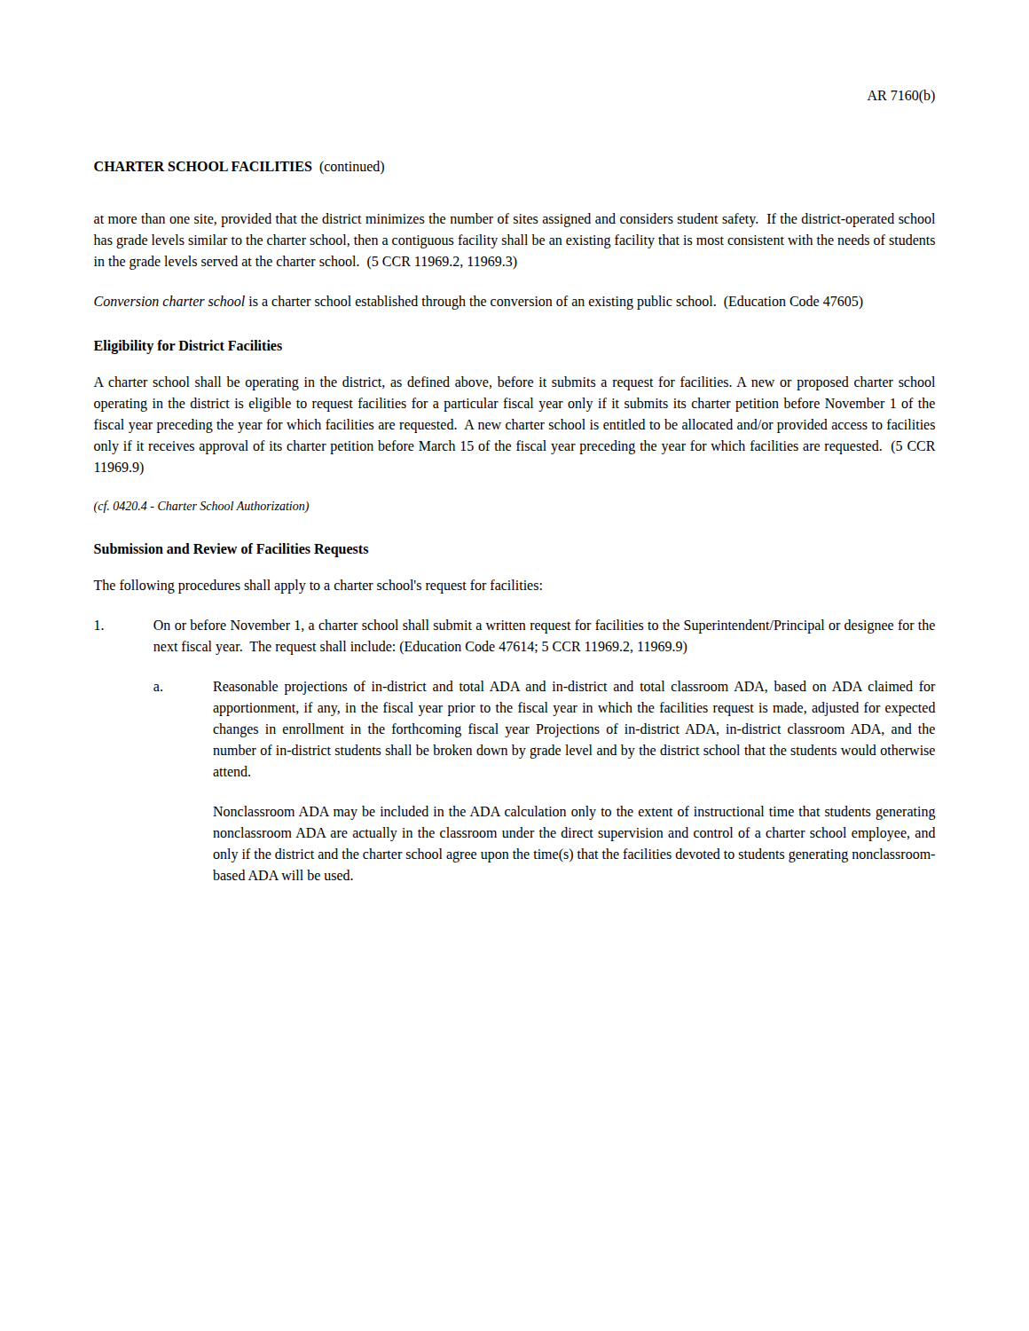AR 7160(b)
CHARTER SCHOOL FACILITIES (continued)
at more than one site, provided that the district minimizes the number of sites assigned and considers student safety. If the district-operated school has grade levels similar to the charter school, then a contiguous facility shall be an existing facility that is most consistent with the needs of students in the grade levels served at the charter school. (5 CCR 11969.2, 11969.3)
Conversion charter school is a charter school established through the conversion of an existing public school. (Education Code 47605)
Eligibility for District Facilities
A charter school shall be operating in the district, as defined above, before it submits a request for facilities. A new or proposed charter school operating in the district is eligible to request facilities for a particular fiscal year only if it submits its charter petition before November 1 of the fiscal year preceding the year for which facilities are requested. A new charter school is entitled to be allocated and/or provided access to facilities only if it receives approval of its charter petition before March 15 of the fiscal year preceding the year for which facilities are requested. (5 CCR 11969.9)
(cf. 0420.4 - Charter School Authorization)
Submission and Review of Facilities Requests
The following procedures shall apply to a charter school's request for facilities:
1.
On or before November 1, a charter school shall submit a written request for facilities to the Superintendent/Principal or designee for the next fiscal year. The request shall include: (Education Code 47614; 5 CCR 11969.2, 11969.9)
a.
Reasonable projections of in-district and total ADA and in-district and total classroom ADA, based on ADA claimed for apportionment, if any, in the fiscal year prior to the fiscal year in which the facilities request is made, adjusted for expected changes in enrollment in the forthcoming fiscal year Projections of in-district ADA, in-district classroom ADA, and the number of in-district students shall be broken down by grade level and by the district school that the students would otherwise attend.
Nonclassroom ADA may be included in the ADA calculation only to the extent of instructional time that students generating nonclassroom ADA are actually in the classroom under the direct supervision and control of a charter school employee, and only if the district and the charter school agree upon the time(s) that the facilities devoted to students generating nonclassroom-based ADA will be used.